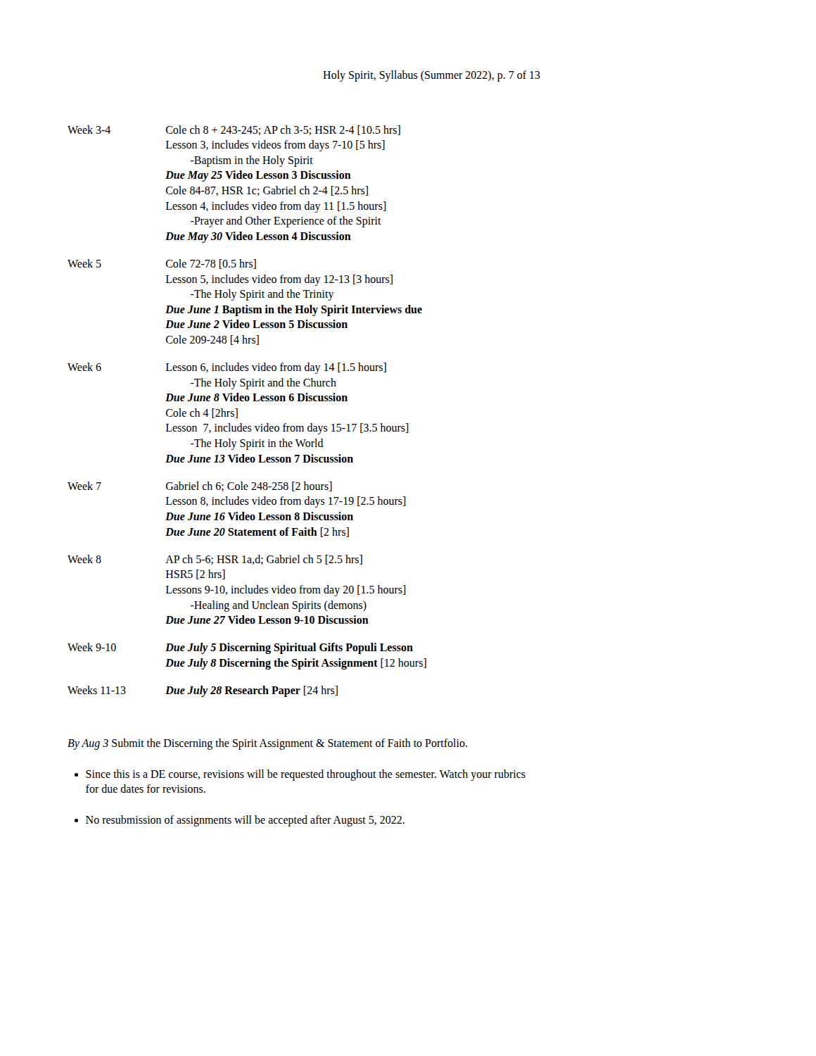Holy Spirit, Syllabus (Summer 2022), p. 7 of 13
| Week 3-4 | Cole ch 8 + 243-245; AP ch 3-5; HSR 2-4 [10.5 hrs] Lesson 3, includes videos from days 7-10 [5 hrs] -Baptism in the Holy Spirit Due May 25 Video Lesson 3 Discussion Cole 84-87, HSR 1c; Gabriel ch 2-4 [2.5 hrs] Lesson 4, includes video from day 11 [1.5 hours] -Prayer and Other Experience of the Spirit Due May 30 Video Lesson 4 Discussion |
| Week 5 | Cole 72-78 [0.5 hrs] Lesson 5, includes video from day 12-13 [3 hours] -The Holy Spirit and the Trinity Due June 1 Baptism in the Holy Spirit Interviews due Due June 2 Video Lesson 5 Discussion Cole 209-248 [4 hrs] |
| Week 6 | Lesson 6, includes video from day 14 [1.5 hours] -The Holy Spirit and the Church Due June 8 Video Lesson 6 Discussion Cole ch 4 [2hrs] Lesson 7, includes video from days 15-17 [3.5 hours] -The Holy Spirit in the World Due June 13 Video Lesson 7 Discussion |
| Week 7 | Gabriel ch 6; Cole 248-258 [2 hours] Lesson 8, includes video from days 17-19 [2.5 hours] Due June 16 Video Lesson 8 Discussion Due June 20 Statement of Faith [2 hrs] |
| Week 8 | AP ch 5-6; HSR 1a,d; Gabriel ch 5 [2.5 hrs] HSR5 [2 hrs] Lessons 9-10, includes video from day 20 [1.5 hours] -Healing and Unclean Spirits (demons) Due June 27 Video Lesson 9-10 Discussion |
| Week 9-10 | Due July 5 Discerning Spiritual Gifts Populi Lesson Due July 8 Discerning the Spirit Assignment [12 hours] |
| Weeks 11-13 | Due July 28 Research Paper [24 hrs] |
By Aug 3 Submit the Discerning the Spirit Assignment & Statement of Faith to Portfolio.
Since this is a DE course, revisions will be requested throughout the semester. Watch your rubrics for due dates for revisions.
No resubmission of assignments will be accepted after August 5, 2022.